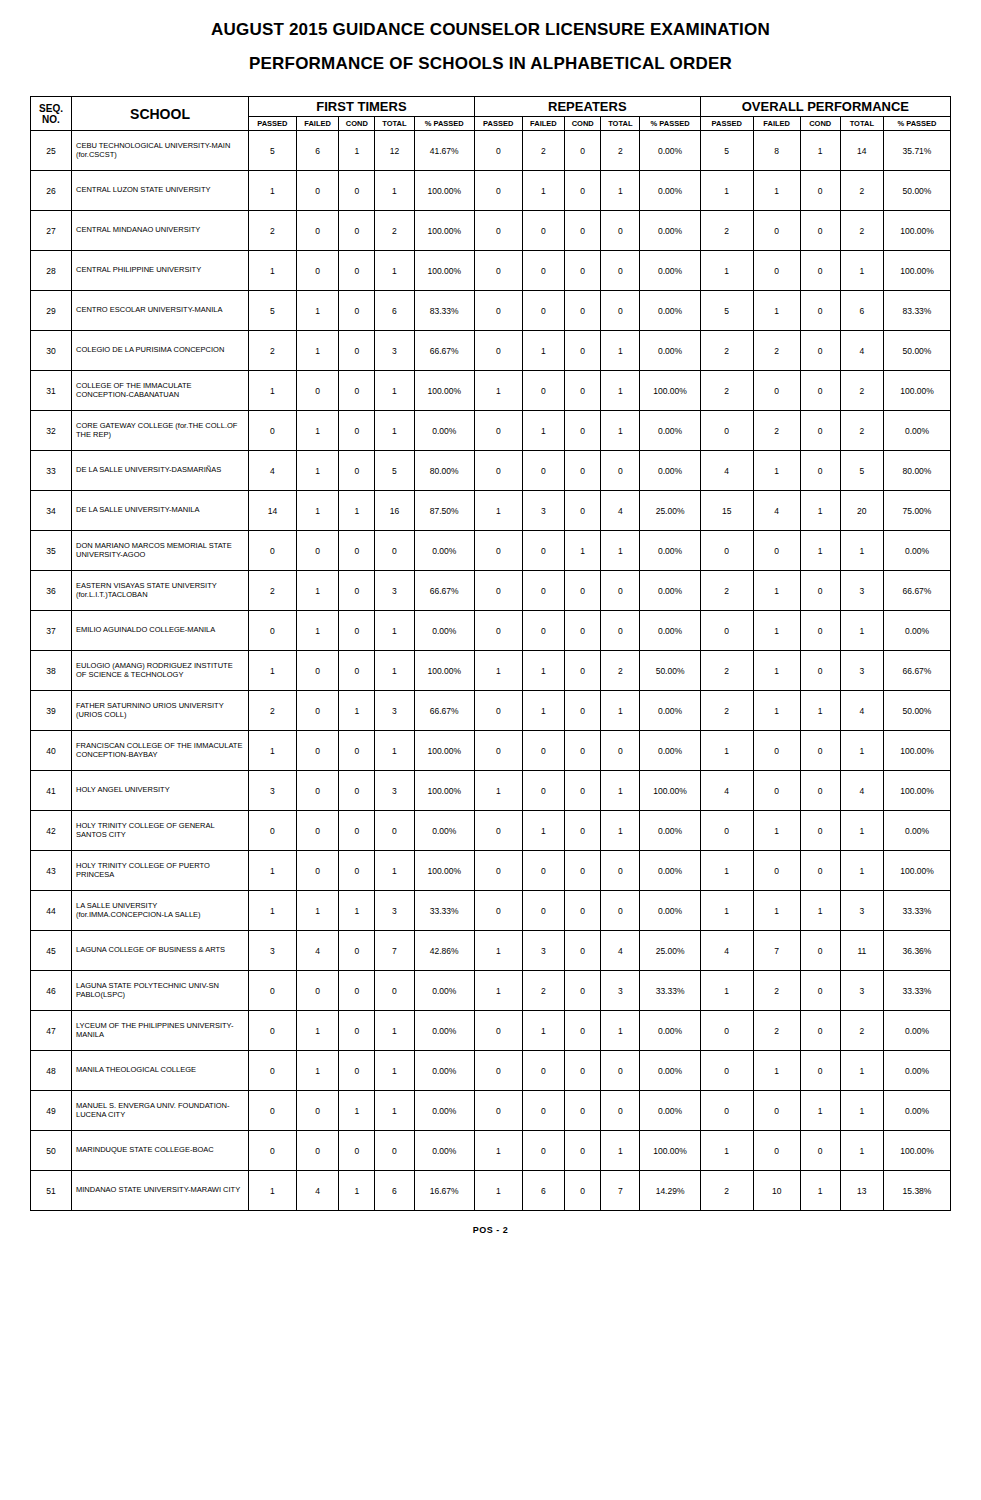AUGUST 2015 GUIDANCE COUNSELOR LICENSURE EXAMINATION
PERFORMANCE OF SCHOOLS IN ALPHABETICAL ORDER
| SEQ. NO. | SCHOOL | FIRST TIMERS | REPEATERS | OVERALL PERFORMANCE |
| --- | --- | --- | --- | --- |
| PASSED | FAILED | COND | TOTAL | % PASSED | PASSED | FAILED | COND | TOTAL | % PASSED | PASSED | FAILED | COND | TOTAL | % PASSED |
| 25 | CEBU TECHNOLOGICAL UNIVERSITY-MAIN (for.CSCST) | 5 | 6 | 1 | 12 | 41.67% | 0 | 2 | 0 | 2 | 0.00% | 5 | 8 | 1 | 14 | 35.71% |
| 26 | CENTRAL LUZON STATE UNIVERSITY | 1 | 0 | 0 | 1 | 100.00% | 0 | 1 | 0 | 1 | 0.00% | 1 | 1 | 0 | 2 | 50.00% |
| 27 | CENTRAL MINDANAO UNIVERSITY | 2 | 0 | 0 | 2 | 100.00% | 0 | 0 | 0 | 0 | 0.00% | 2 | 0 | 0 | 2 | 100.00% |
| 28 | CENTRAL PHILIPPINE UNIVERSITY | 1 | 0 | 0 | 1 | 100.00% | 0 | 0 | 0 | 0 | 0.00% | 1 | 0 | 0 | 1 | 100.00% |
| 29 | CENTRO ESCOLAR UNIVERSITY-MANILA | 5 | 1 | 0 | 6 | 83.33% | 0 | 0 | 0 | 0 | 0.00% | 5 | 1 | 0 | 6 | 83.33% |
| 30 | COLEGIO DE LA PURISIMA CONCEPCION | 2 | 1 | 0 | 3 | 66.67% | 0 | 1 | 0 | 1 | 0.00% | 2 | 2 | 0 | 4 | 50.00% |
| 31 | COLLEGE OF THE IMMACULATE CONCEPTION-CABANATUAN | 1 | 0 | 0 | 1 | 100.00% | 1 | 0 | 0 | 1 | 100.00% | 2 | 0 | 0 | 2 | 100.00% |
| 32 | CORE GATEWAY COLLEGE (for.THE COLL.OF THE REP) | 0 | 1 | 0 | 1 | 0.00% | 0 | 1 | 0 | 1 | 0.00% | 0 | 2 | 0 | 2 | 0.00% |
| 33 | DE LA SALLE UNIVERSITY-DASMARIÑAS | 4 | 1 | 0 | 5 | 80.00% | 0 | 0 | 0 | 0 | 0.00% | 4 | 1 | 0 | 5 | 80.00% |
| 34 | DE LA SALLE UNIVERSITY-MANILA | 14 | 1 | 1 | 16 | 87.50% | 1 | 3 | 0 | 4 | 25.00% | 15 | 4 | 1 | 20 | 75.00% |
| 35 | DON MARIANO MARCOS MEMORIAL STATE UNIVERSITY-AGOO | 0 | 0 | 0 | 0 | 0.00% | 0 | 0 | 1 | 1 | 0.00% | 0 | 0 | 1 | 1 | 0.00% |
| 36 | EASTERN VISAYAS STATE UNIVERSITY (for.L.I.T.)TACLOBAN | 2 | 1 | 0 | 3 | 66.67% | 0 | 0 | 0 | 0 | 0.00% | 2 | 1 | 0 | 3 | 66.67% |
| 37 | EMILIO AGUINALDO COLLEGE-MANILA | 0 | 1 | 0 | 1 | 0.00% | 0 | 0 | 0 | 0 | 0.00% | 0 | 1 | 0 | 1 | 0.00% |
| 38 | EULOGIO (AMANG) RODRIGUEZ INSTITUTE OF SCIENCE & TECHNOLOGY | 1 | 0 | 0 | 1 | 100.00% | 1 | 1 | 0 | 2 | 50.00% | 2 | 1 | 0 | 3 | 66.67% |
| 39 | FATHER SATURNINO URIOS UNIVERSITY (URIOS COLL) | 2 | 0 | 1 | 3 | 66.67% | 0 | 1 | 0 | 1 | 0.00% | 2 | 1 | 1 | 4 | 50.00% |
| 40 | FRANCISCAN COLLEGE OF THE IMMACULATE CONCEPTION-BAYBAY | 1 | 0 | 0 | 1 | 100.00% | 0 | 0 | 0 | 0 | 0.00% | 1 | 0 | 0 | 1 | 100.00% |
| 41 | HOLY ANGEL UNIVERSITY | 3 | 0 | 0 | 3 | 100.00% | 1 | 0 | 0 | 1 | 100.00% | 4 | 0 | 0 | 4 | 100.00% |
| 42 | HOLY TRINITY COLLEGE OF GENERAL SANTOS CITY | 0 | 0 | 0 | 0 | 0.00% | 0 | 1 | 0 | 1 | 0.00% | 0 | 1 | 0 | 1 | 0.00% |
| 43 | HOLY TRINITY COLLEGE OF PUERTO PRINCESA | 1 | 0 | 0 | 1 | 100.00% | 0 | 0 | 0 | 0 | 0.00% | 1 | 0 | 0 | 1 | 100.00% |
| 44 | LA SALLE UNIVERSITY (for.IMMA.CONCEPCION-LA SALLE) | 1 | 1 | 1 | 3 | 33.33% | 0 | 0 | 0 | 0 | 0.00% | 1 | 1 | 1 | 3 | 33.33% |
| 45 | LAGUNA COLLEGE OF BUSINESS & ARTS | 3 | 4 | 0 | 7 | 42.86% | 1 | 3 | 0 | 4 | 25.00% | 4 | 7 | 0 | 11 | 36.36% |
| 46 | LAGUNA STATE POLYTECHNIC UNIV-SN PABLO(LSPC) | 0 | 0 | 0 | 0 | 0.00% | 1 | 2 | 0 | 3 | 33.33% | 1 | 2 | 0 | 3 | 33.33% |
| 47 | LYCEUM OF THE PHILIPPINES UNIVERSITY-MANILA | 0 | 1 | 0 | 1 | 0.00% | 0 | 1 | 0 | 1 | 0.00% | 0 | 2 | 0 | 2 | 0.00% |
| 48 | MANILA THEOLOGICAL COLLEGE | 0 | 1 | 0 | 1 | 0.00% | 0 | 0 | 0 | 0 | 0.00% | 0 | 1 | 0 | 1 | 0.00% |
| 49 | MANUEL S. ENVERGA UNIV. FOUNDATION-LUCENA CITY | 0 | 0 | 1 | 1 | 0.00% | 0 | 0 | 0 | 0 | 0.00% | 0 | 0 | 1 | 1 | 0.00% |
| 50 | MARINDUQUE STATE COLLEGE-BOAC | 0 | 0 | 0 | 0 | 0.00% | 1 | 0 | 0 | 1 | 100.00% | 1 | 0 | 0 | 1 | 100.00% |
| 51 | MINDANAO STATE UNIVERSITY-MARAWI CITY | 1 | 4 | 1 | 6 | 16.67% | 1 | 6 | 0 | 7 | 14.29% | 2 | 10 | 1 | 13 | 15.38% |
POS - 2